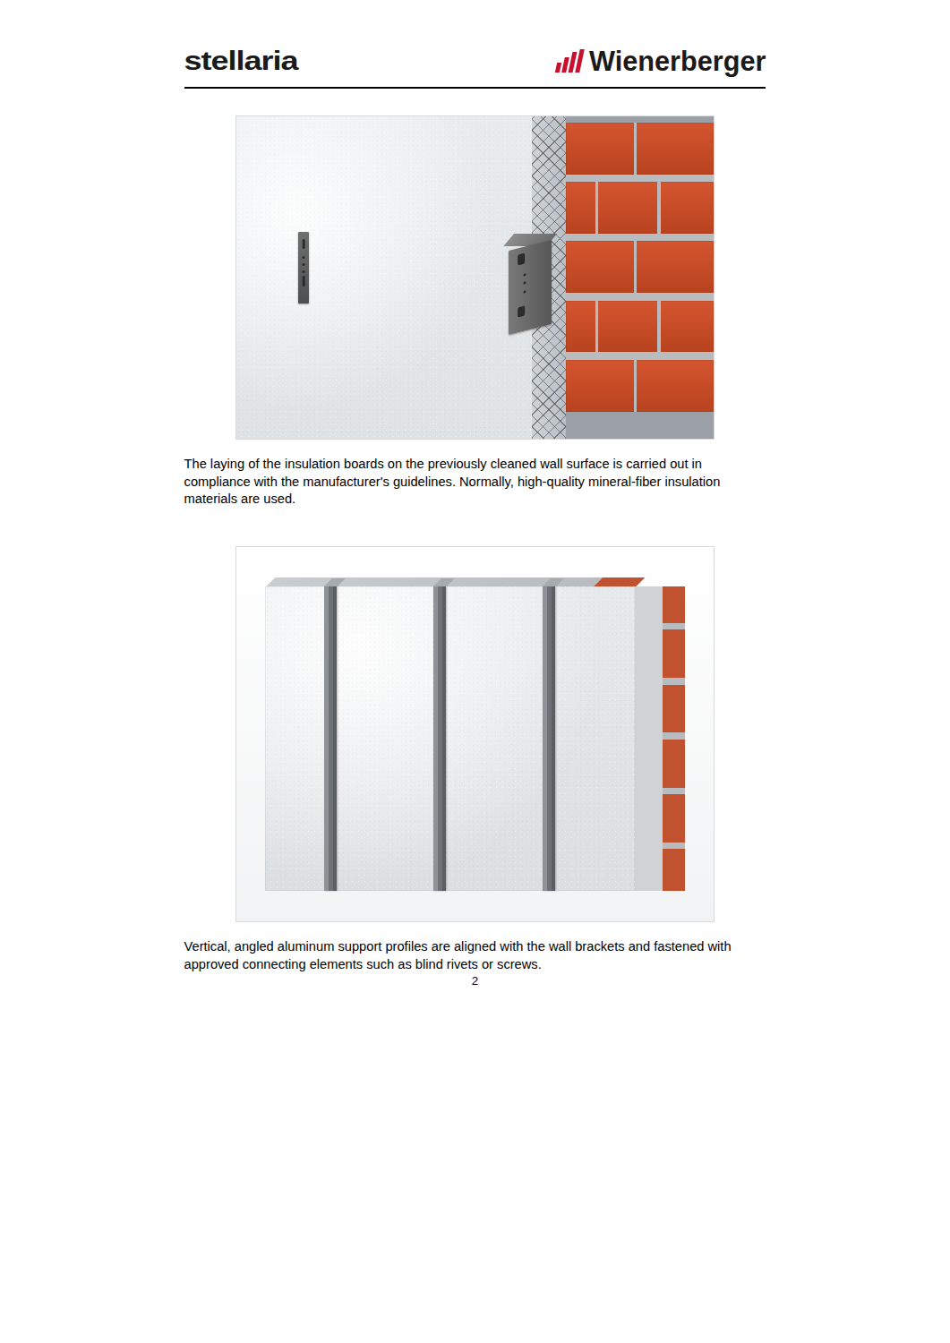stellaria
Wienerberger
The laying of the insulation boards on the previously cleaned wall surface is carried out in compliance with the manufacturer's guidelines. Normally, high-quality mineral-fiber insulation materials are used.
Vertical, angled aluminum support profiles are aligned with the wall brackets and fastened with approved connecting elements such as blind rivets or screws.
2